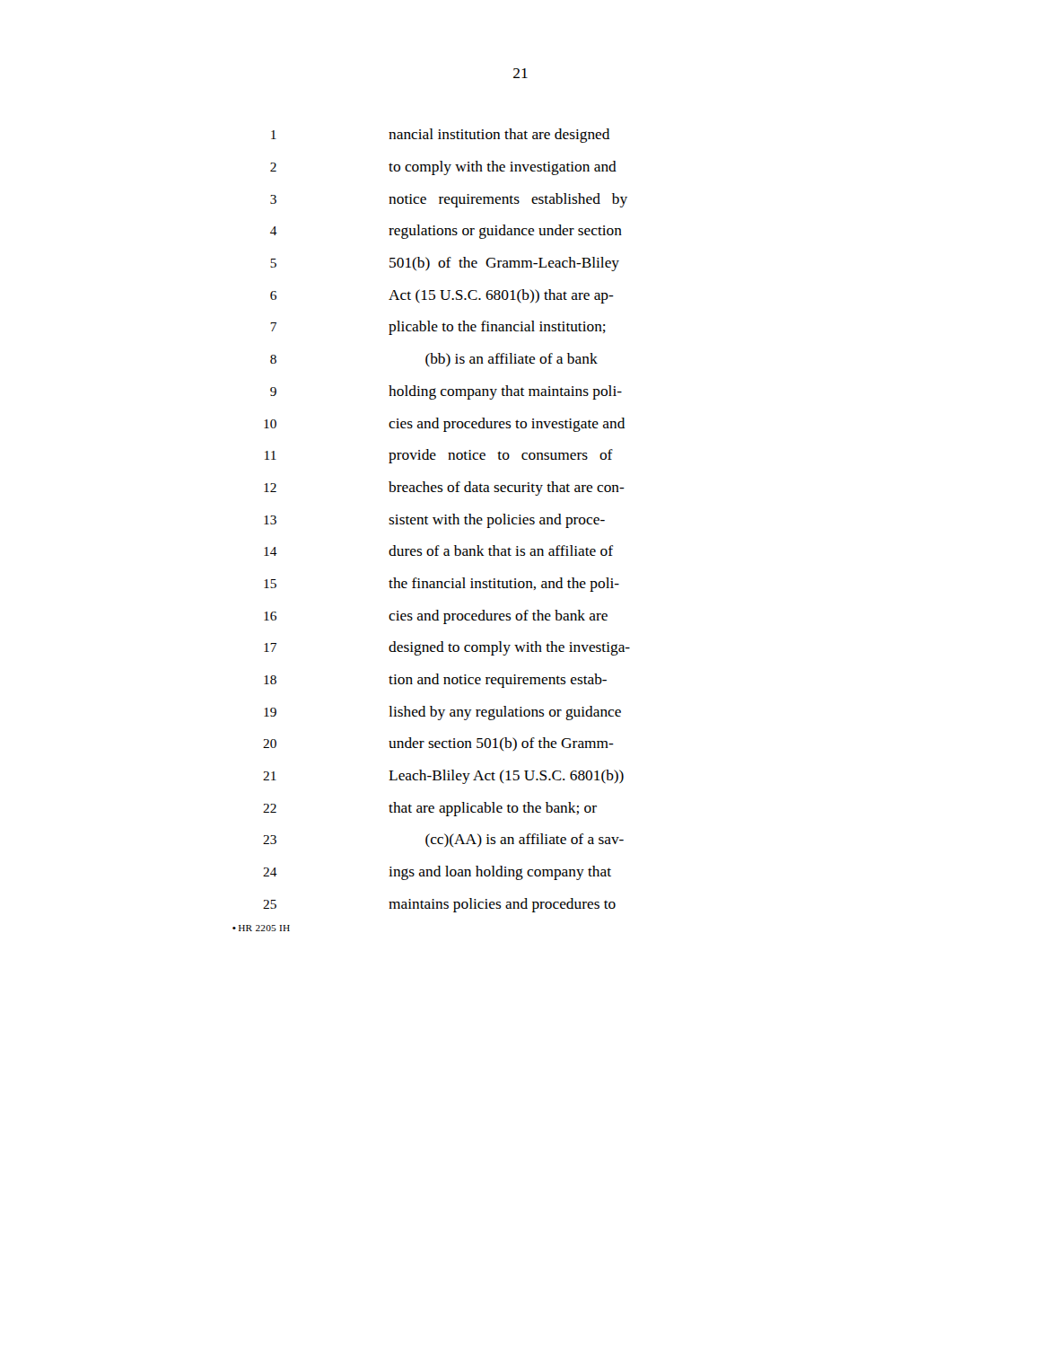21
| 1 | nancial institution that are designed |
| 2 | to comply with the investigation and |
| 3 | notice requirements established by |
| 4 | regulations or guidance under section |
| 5 | 501(b) of the Gramm-Leach-Bliley |
| 6 | Act (15 U.S.C. 6801(b)) that are ap- |
| 7 | plicable to the financial institution; |
| 8 | (bb) is an affiliate of a bank |
| 9 | holding company that maintains poli- |
| 10 | cies and procedures to investigate and |
| 11 | provide notice to consumers of |
| 12 | breaches of data security that are con- |
| 13 | sistent with the policies and proce- |
| 14 | dures of a bank that is an affiliate of |
| 15 | the financial institution, and the poli- |
| 16 | cies and procedures of the bank are |
| 17 | designed to comply with the investiga- |
| 18 | tion and notice requirements estab- |
| 19 | lished by any regulations or guidance |
| 20 | under section 501(b) of the Gramm- |
| 21 | Leach-Bliley Act (15 U.S.C. 6801(b)) |
| 22 | that are applicable to the bank; or |
| 23 | (cc)(AA) is an affiliate of a sav- |
| 24 | ings and loan holding company that |
| 25 | maintains policies and procedures to |
•HR 2205 IH